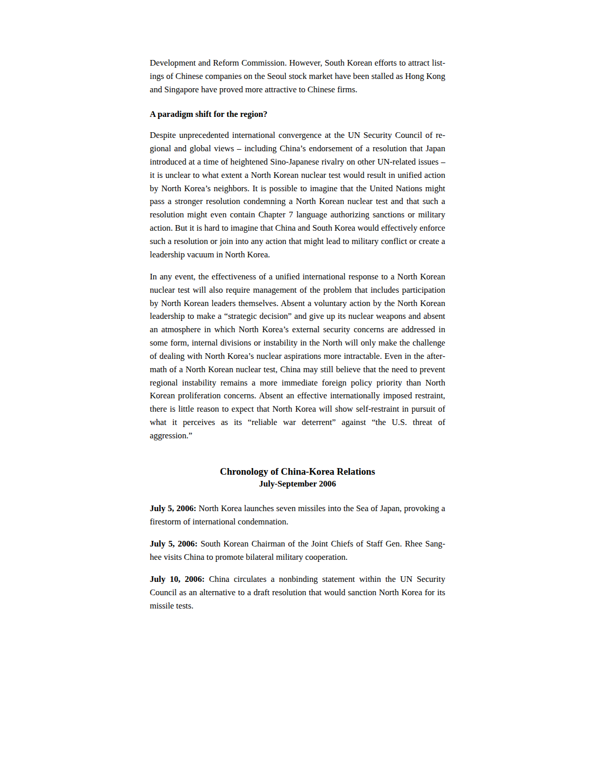Development and Reform Commission. However, South Korean efforts to attract listings of Chinese companies on the Seoul stock market have been stalled as Hong Kong and Singapore have proved more attractive to Chinese firms.
A paradigm shift for the region?
Despite unprecedented international convergence at the UN Security Council of regional and global views – including China’s endorsement of a resolution that Japan introduced at a time of heightened Sino-Japanese rivalry on other UN-related issues – it is unclear to what extent a North Korean nuclear test would result in unified action by North Korea’s neighbors. It is possible to imagine that the United Nations might pass a stronger resolution condemning a North Korean nuclear test and that such a resolution might even contain Chapter 7 language authorizing sanctions or military action. But it is hard to imagine that China and South Korea would effectively enforce such a resolution or join into any action that might lead to military conflict or create a leadership vacuum in North Korea.
In any event, the effectiveness of a unified international response to a North Korean nuclear test will also require management of the problem that includes participation by North Korean leaders themselves. Absent a voluntary action by the North Korean leadership to make a “strategic decision” and give up its nuclear weapons and absent an atmosphere in which North Korea’s external security concerns are addressed in some form, internal divisions or instability in the North will only make the challenge of dealing with North Korea’s nuclear aspirations more intractable. Even in the aftermath of a North Korean nuclear test, China may still believe that the need to prevent regional instability remains a more immediate foreign policy priority than North Korean proliferation concerns. Absent an effective internationally imposed restraint, there is little reason to expect that North Korea will show self-restraint in pursuit of what it perceives as its “reliable war deterrent” against “the U.S. threat of aggression.”
Chronology of China-Korea Relations
July-September 2006
July 5, 2006: North Korea launches seven missiles into the Sea of Japan, provoking a firestorm of international condemnation.
July 5, 2006: South Korean Chairman of the Joint Chiefs of Staff Gen. Rhee Sang-hee visits China to promote bilateral military cooperation.
July 10, 2006: China circulates a nonbinding statement within the UN Security Council as an alternative to a draft resolution that would sanction North Korea for its missile tests.